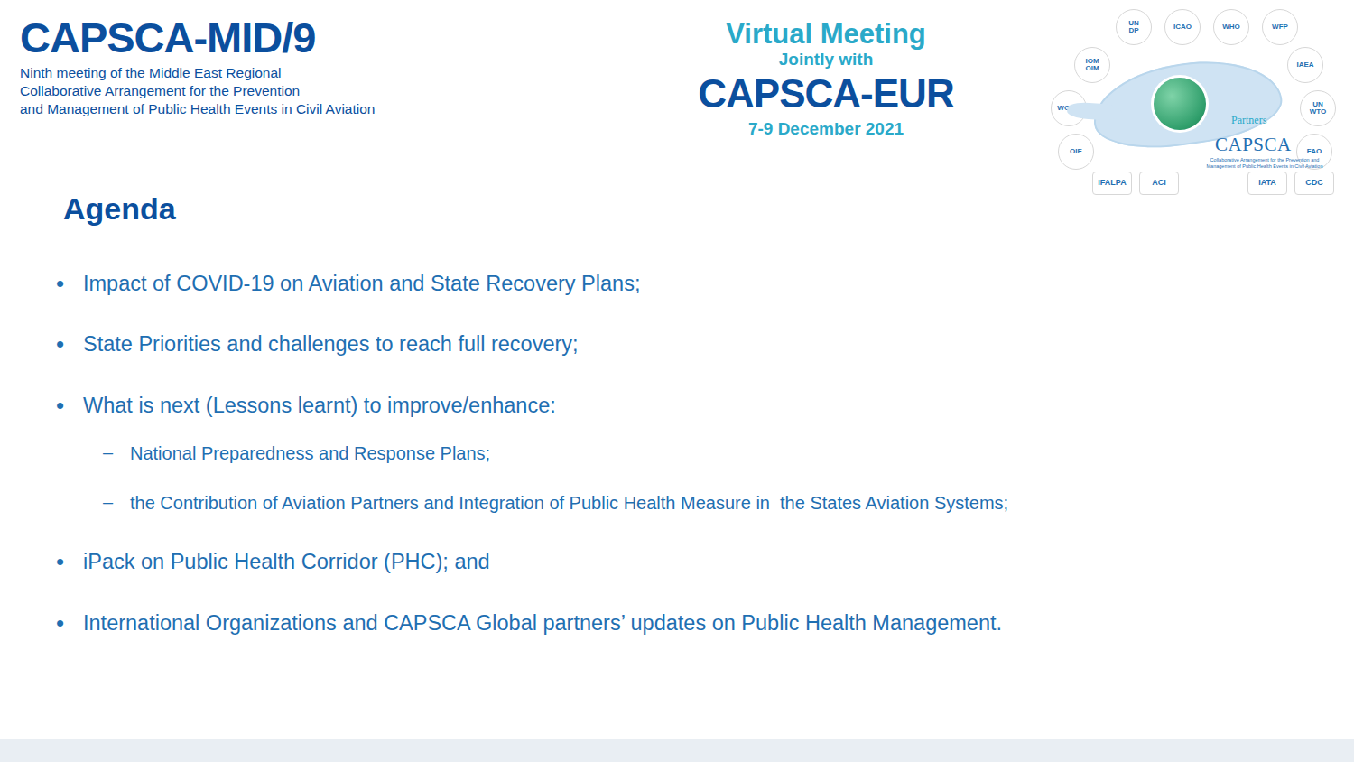CAPSCA-MID/9
Ninth meeting of the Middle East Regional
Collaborative Arrangement for the Prevention
and Management of Public Health Events in Civil Aviation
Virtual Meeting
Jointly with
CAPSCA-EUR
7-9 December 2021
UN
DP
ICAO
WHO
WFP
IOM
OIM
IAEA
WOAH
UN
WTO
OIE
FAO
IFALPA
ACI
IATA
CDC
Partners
CAPSCA
Collaborative Arrangement for the Prevention and Management of Public Health Events in Civil Aviation
Agenda
Impact of COVID-19 on Aviation and State Recovery Plans;
State Priorities and challenges to reach full recovery;
What is next (Lessons learnt) to improve/enhance:
National Preparedness and Response Plans;
the Contribution of Aviation Partners and Integration of Public Health Measure in the States Aviation Systems;
iPack on Public Health Corridor (PHC); and
International Organizations and CAPSCA Global partners’ updates on Public Health Management.